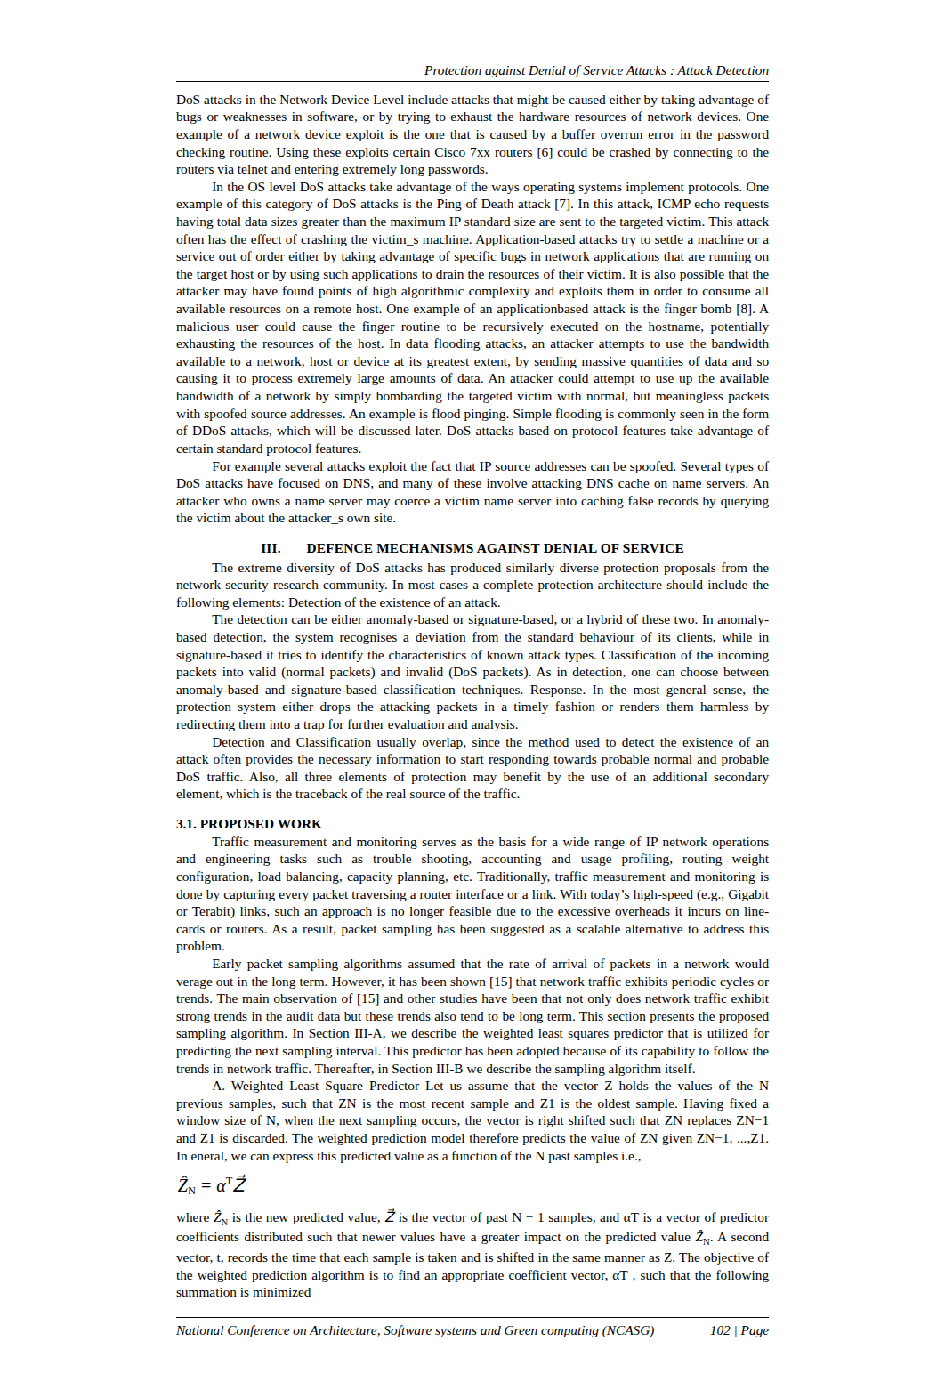Protection against Denial of Service Attacks : Attack Detection
DoS attacks in the Network Device Level include attacks that might be caused either by taking advantage of bugs or weaknesses in software, or by trying to exhaust the hardware resources of network devices. One example of a network device exploit is the one that is caused by a buffer overrun error in the password checking routine. Using these exploits certain Cisco 7xx routers [6] could be crashed by connecting to the routers via telnet and entering extremely long passwords.
In the OS level DoS attacks take advantage of the ways operating systems implement protocols. One example of this category of DoS attacks is the Ping of Death attack [7]. In this attack, ICMP echo requests having total data sizes greater than the maximum IP standard size are sent to the targeted victim. This attack often has the effect of crashing the victim_s machine. Application-based attacks try to settle a machine or a service out of order either by taking advantage of specific bugs in network applications that are running on the target host or by using such applications to drain the resources of their victim. It is also possible that the attacker may have found points of high algorithmic complexity and exploits them in order to consume all available resources on a remote host. One example of an applicationbased attack is the finger bomb [8]. A malicious user could cause the finger routine to be recursively executed on the hostname, potentially exhausting the resources of the host. In data flooding attacks, an attacker attempts to use the bandwidth available to a network, host or device at its greatest extent, by sending massive quantities of data and so causing it to process extremely large amounts of data. An attacker could attempt to use up the available bandwidth of a network by simply bombarding the targeted victim with normal, but meaningless packets with spoofed source addresses. An example is flood pinging. Simple flooding is commonly seen in the form of DDoS attacks, which will be discussed later. DoS attacks based on protocol features take advantage of certain standard protocol features.
For example several attacks exploit the fact that IP source addresses can be spoofed. Several types of DoS attacks have focused on DNS, and many of these involve attacking DNS cache on name servers. An attacker who owns a name server may coerce a victim name server into caching false records by querying the victim about the attacker_s own site.
III. DEFENCE MECHANISMS AGAINST DENIAL OF SERVICE
The extreme diversity of DoS attacks has produced similarly diverse protection proposals from the network security research community. In most cases a complete protection architecture should include the following elements: Detection of the existence of an attack.
The detection can be either anomaly-based or signature-based, or a hybrid of these two. In anomaly-based detection, the system recognises a deviation from the standard behaviour of its clients, while in signature-based it tries to identify the characteristics of known attack types. Classification of the incoming packets into valid (normal packets) and invalid (DoS packets). As in detection, one can choose between anomaly-based and signature-based classification techniques. Response. In the most general sense, the protection system either drops the attacking packets in a timely fashion or renders them harmless by redirecting them into a trap for further evaluation and analysis.
Detection and Classification usually overlap, since the method used to detect the existence of an attack often provides the necessary information to start responding towards probable normal and probable DoS traffic. Also, all three elements of protection may benefit by the use of an additional secondary element, which is the traceback of the real source of the traffic.
3.1. PROPOSED WORK
Traffic measurement and monitoring serves as the basis for a wide range of IP network operations and engineering tasks such as trouble shooting, accounting and usage profiling, routing weight configuration, load balancing, capacity planning, etc. Traditionally, traffic measurement and monitoring is done by capturing every packet traversing a router interface or a link. With today’s high-speed (e.g., Gigabit or Terabit) links, such an approach is no longer feasible due to the excessive overheads it incurs on line-cards or routers. As a result, packet sampling has been suggested as a scalable alternative to address this problem.
Early packet sampling algorithms assumed that the rate of arrival of packets in a network would verage out in the long term. However, it has been shown [15] that network traffic exhibits periodic cycles or trends. The main observation of [15] and other studies have been that not only does network traffic exhibit strong trends in the audit data but these trends also tend to be long term. This section presents the proposed sampling algorithm. In Section III-A, we describe the weighted least squares predictor that is utilized for predicting the next sampling interval. This predictor has been adopted because of its capability to follow the trends in network traffic. Thereafter, in Section III-B we describe the sampling algorithm itself.
A. Weighted Least Square Predictor Let us assume that the vector Z holds the values of the N previous samples, such that ZN is the most recent sample and Z1 is the oldest sample. Having fixed a window size of N, when the next sampling occurs, the vector is right shifted such that ZN replaces ZN−1 and Z1 is discarded. The weighted prediction model therefore predicts the value of ZN given ZN−1, ...,Z1. In eneral, we can express this predicted value as a function of the N past samples i.e.,
ẐN = αTZ⃗
where ẐN is the new predicted value, Z⃗ is the vector of past N − 1 samples, and αT is a vector of predictor coefficients distributed such that newer values have a greater impact on the predicted value ẐN. A second vector, t, records the time that each sample is taken and is shifted in the same manner as Z. The objective of the weighted prediction algorithm is to find an appropriate coefficient vector, αT , such that the following summation is minimized
National Conference on Architecture, Software systems and Green computing (NCASG) 102 | Page